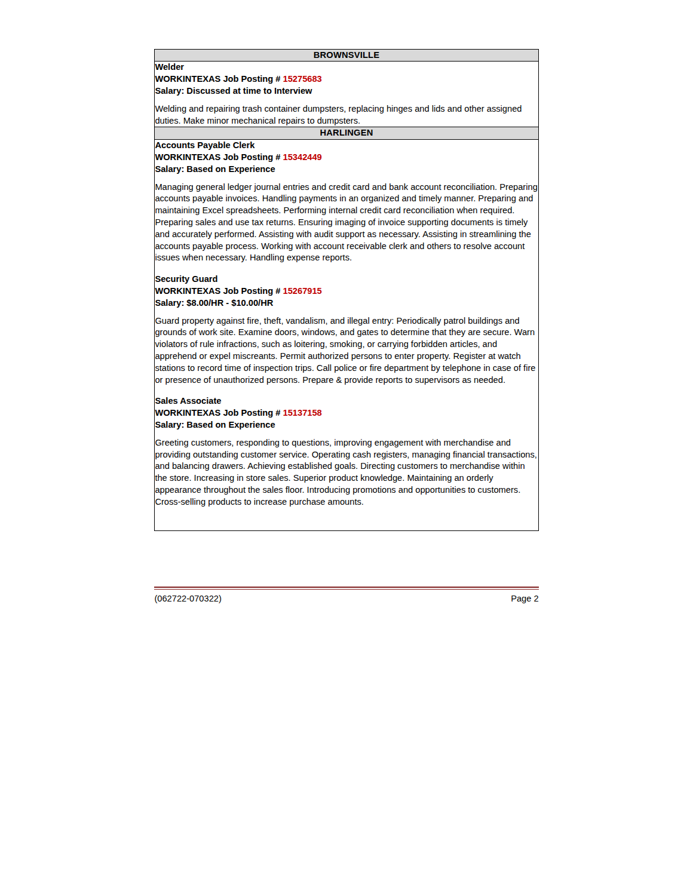| BROWNSVILLE |
| Welder WORKINTEXAS Job Posting # 15275683 Salary: Discussed at time to Interview Welding and repairing trash container dumpsters, replacing hinges and lids and other assigned duties. Make minor mechanical repairs to dumpsters. |
| HARLINGEN |
| Accounts Payable Clerk WORKINTEXAS Job Posting # 15342449 Salary: Based on Experience Managing general ledger journal entries and credit card and bank account reconciliation. Preparing accounts payable invoices. Handling payments in an organized and timely manner. Preparing and maintaining Excel spreadsheets. Performing internal credit card reconciliation when required. Preparing sales and use tax returns. Ensuring imaging of invoice supporting documents is timely and accurately performed. Assisting with audit support as necessary. Assisting in streamlining the accounts payable process. Working with account receivable clerk and others to resolve account issues when necessary. Handling expense reports. Security Guard WORKINTEXAS Job Posting # 15267915 Salary: $8.00/HR - $10.00/HR Guard property against fire, theft, vandalism, and illegal entry: Periodically patrol buildings and grounds of work site. Examine doors, windows, and gates to determine that they are secure. Warn violators of rule infractions, such as loitering, smoking, or carrying forbidden articles, and apprehend or expel miscreants. Permit authorized persons to enter property. Register at watch stations to record time of inspection trips. Call police or fire department by telephone in case of fire or presence of unauthorized persons. Prepare & provide reports to supervisors as needed. Sales Associate WORKINTEXAS Job Posting # 15137158 Salary: Based on Experience Greeting customers, responding to questions, improving engagement with merchandise and providing outstanding customer service. Operating cash registers, managing financial transactions, and balancing drawers. Achieving established goals. Directing customers to merchandise within the store. Increasing in store sales. Superior product knowledge. Maintaining an orderly appearance throughout the sales floor. Introducing promotions and opportunities to customers. Cross-selling products to increase purchase amounts. |
(062722-070322) Page 2